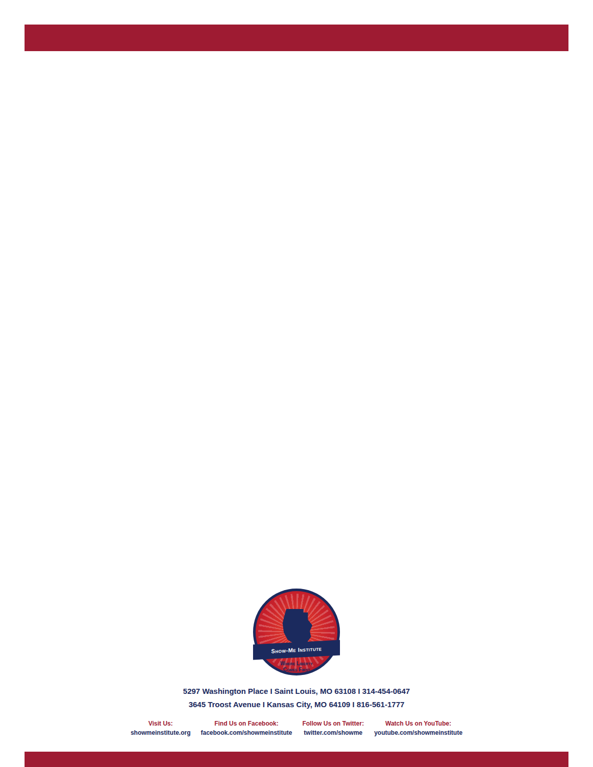Show-Me Institute
Where Liberty
Comes First
5297 Washington Place I Saint Louis, MO 63108 I 314-454-0647
3645 Troost Avenue I Kansas City, MO 64109 I 816-561-1777
| Visit Us: | Find Us on Facebook: | Follow Us on Twitter: | Watch Us on YouTube: |
| --- | --- | --- | --- |
| showmeinstitute.org | facebook.com/showmeinstitute | twitter.com/showme | youtube.com/showmeinstitute |